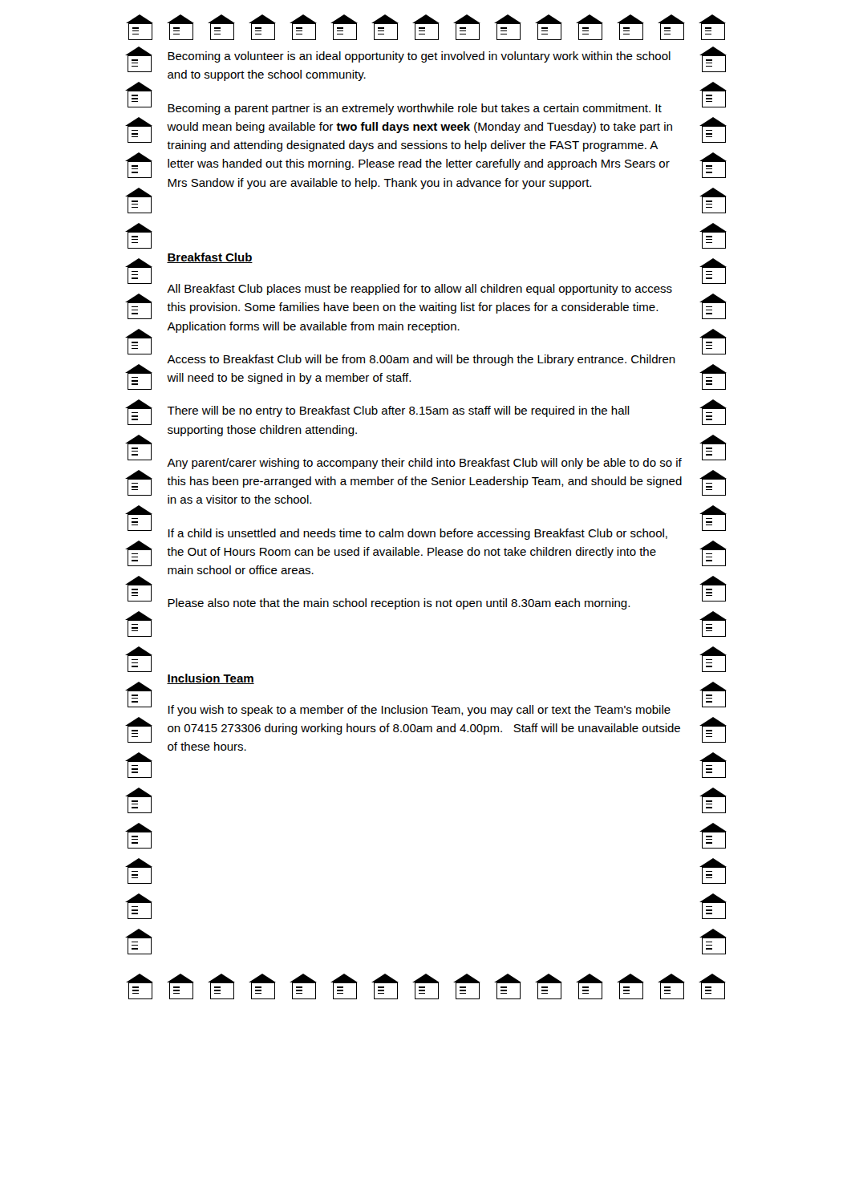Becoming a volunteer is an ideal opportunity to get involved in voluntary work within the school and to support the school community.
Becoming a parent partner is an extremely worthwhile role but takes a certain commitment. It would mean being available for two full days next week (Monday and Tuesday) to take part in training and attending designated days and sessions to help deliver the FAST programme. A letter was handed out this morning. Please read the letter carefully and approach Mrs Sears or Mrs Sandow if you are available to help. Thank you in advance for your support.
Breakfast Club
All Breakfast Club places must be reapplied for to allow all children equal opportunity to access this provision. Some families have been on the waiting list for places for a considerable time. Application forms will be available from main reception.
Access to Breakfast Club will be from 8.00am and will be through the Library entrance. Children will need to be signed in by a member of staff.
There will be no entry to Breakfast Club after 8.15am as staff will be required in the hall supporting those children attending.
Any parent/carer wishing to accompany their child into Breakfast Club will only be able to do so if this has been pre-arranged with a member of the Senior Leadership Team, and should be signed in as a visitor to the school.
If a child is unsettled and needs time to calm down before accessing Breakfast Club or school, the Out of Hours Room can be used if available. Please do not take children directly into the main school or office areas.
Please also note that the main school reception is not open until 8.30am each morning.
Inclusion Team
If you wish to speak to a member of the Inclusion Team, you may call or text the Team's mobile on 07415 273306 during working hours of 8.00am and 4.00pm. Staff will be unavailable outside of these hours.